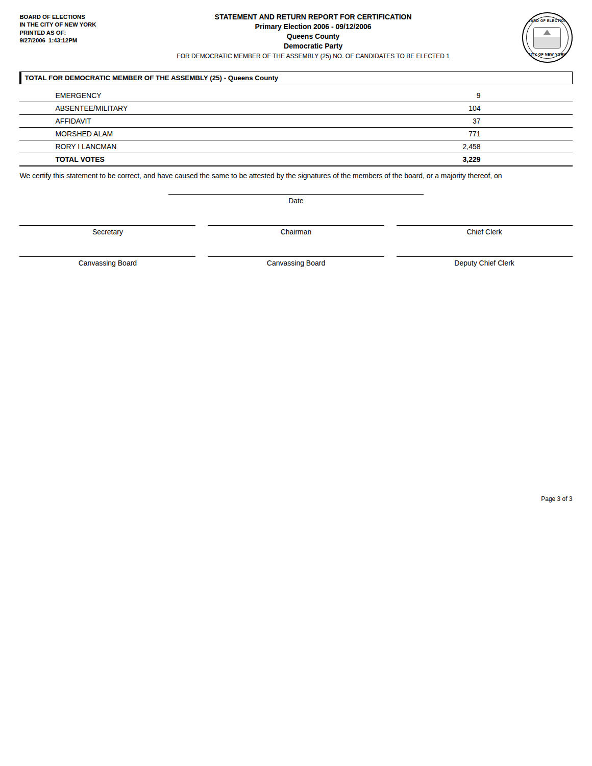BOARD OF ELECTIONS
IN THE CITY OF NEW YORK
PRINTED AS OF:
9/27/2006 1:43:12PM
STATEMENT AND RETURN REPORT FOR CERTIFICATION
Primary Election 2006 - 09/12/2006
Queens County
Democratic Party
FOR DEMOCRATIC MEMBER OF THE ASSEMBLY (25) NO. OF CANDIDATES TO BE ELECTED 1
BOARD OF ELECTIONS
CITY OF NEW YORK
TOTAL FOR DEMOCRATIC MEMBER OF THE ASSEMBLY (25) - Queens County
| EMERGENCY | 9 |
| ABSENTEE/MILITARY | 104 |
| AFFIDAVIT | 37 |
| MORSHED ALAM | 771 |
| RORY I LANCMAN | 2,458 |
| TOTAL VOTES | 3,229 |
We certify this statement to be correct, and have caused the same to be attested by the signatures of the members of the board, or a majority thereof, on
Date
Secretary
Chairman
Chief Clerk
Canvassing Board
Canvassing Board
Deputy Chief Clerk
Page 3 of 3